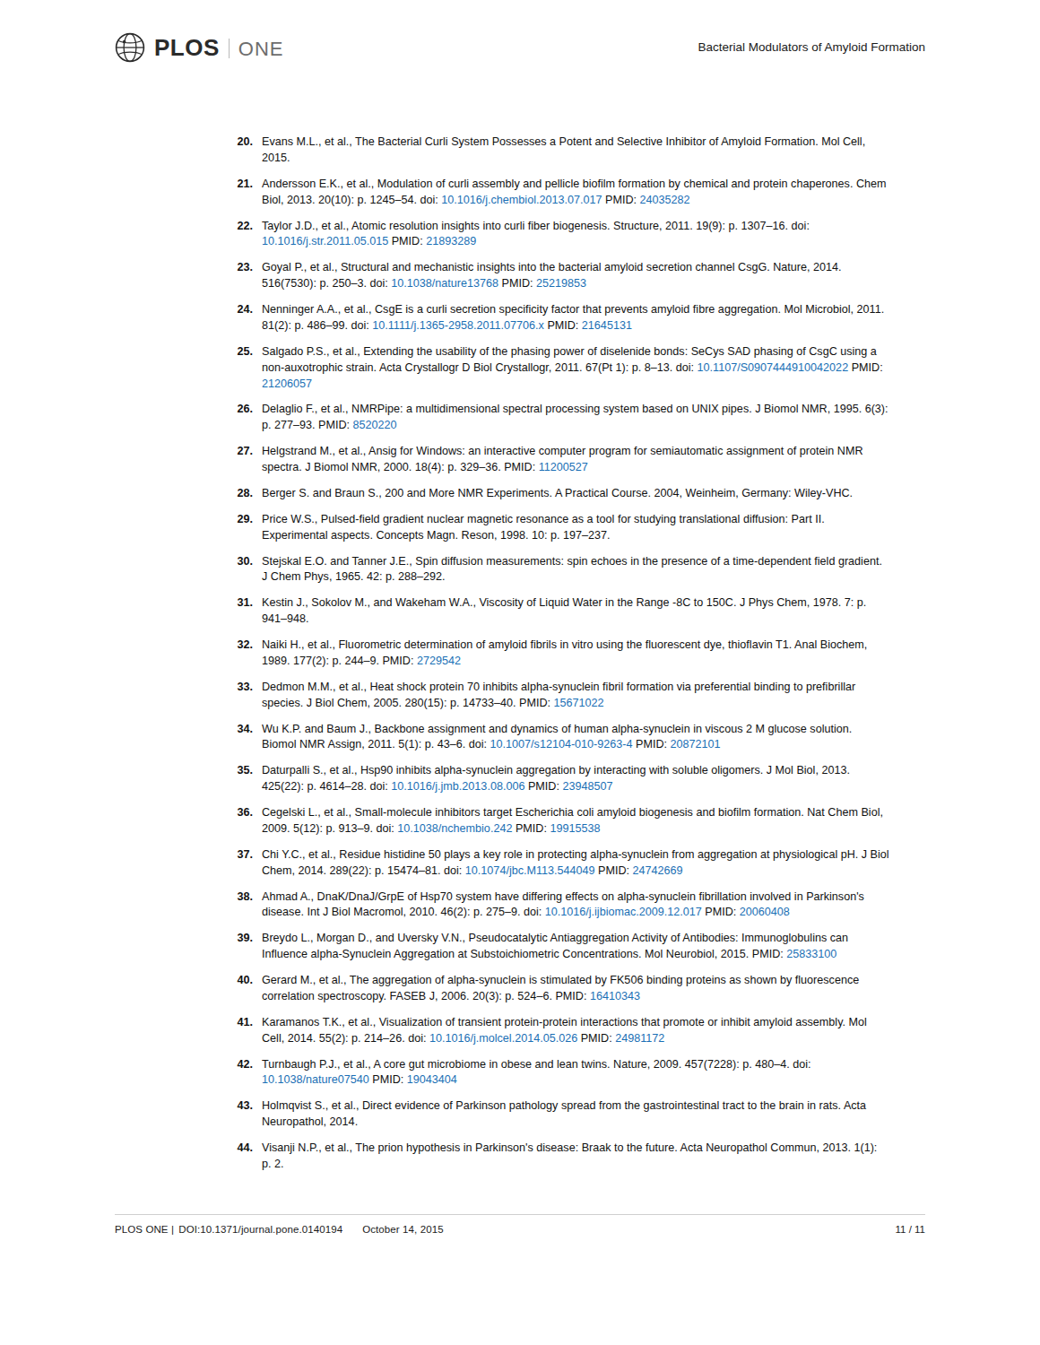PLOS ONE
Bacterial Modulators of Amyloid Formation
20. Evans M.L., et al., The Bacterial Curli System Possesses a Potent and Selective Inhibitor of Amyloid Formation. Mol Cell, 2015.
21. Andersson E.K., et al., Modulation of curli assembly and pellicle biofilm formation by chemical and protein chaperones. Chem Biol, 2013. 20(10): p. 1245–54. doi: 10.1016/j.chembiol.2013.07.017 PMID: 24035282
22. Taylor J.D., et al., Atomic resolution insights into curli fiber biogenesis. Structure, 2011. 19(9): p. 1307–16. doi: 10.1016/j.str.2011.05.015 PMID: 21893289
23. Goyal P., et al., Structural and mechanistic insights into the bacterial amyloid secretion channel CsgG. Nature, 2014. 516(7530): p. 250–3. doi: 10.1038/nature13768 PMID: 25219853
24. Nenninger A.A., et al., CsgE is a curli secretion specificity factor that prevents amyloid fibre aggregation. Mol Microbiol, 2011. 81(2): p. 486–99. doi: 10.1111/j.1365-2958.2011.07706.x PMID: 21645131
25. Salgado P.S., et al., Extending the usability of the phasing power of diselenide bonds: SeCys SAD phasing of CsgC using a non-auxotrophic strain. Acta Crystallogr D Biol Crystallogr, 2011. 67(Pt 1): p. 8–13. doi: 10.1107/S0907444910042022 PMID: 21206057
26. Delaglio F., et al., NMRPipe: a multidimensional spectral processing system based on UNIX pipes. J Biomol NMR, 1995. 6(3): p. 277–93. PMID: 8520220
27. Helgstrand M., et al., Ansig for Windows: an interactive computer program for semiautomatic assignment of protein NMR spectra. J Biomol NMR, 2000. 18(4): p. 329–36. PMID: 11200527
28. Berger S. and Braun S., 200 and More NMR Experiments. A Practical Course. 2004, Weinheim, Germany: Wiley-VHC.
29. Price W.S., Pulsed-field gradient nuclear magnetic resonance as a tool for studying translational diffusion: Part II. Experimental aspects. Concepts Magn. Reson, 1998. 10: p. 197–237.
30. Stejskal E.O. and Tanner J.E., Spin diffusion measurements: spin echoes in the presence of a time-dependent field gradient. J Chem Phys, 1965. 42: p. 288–292.
31. Kestin J., Sokolov M., and Wakeham W.A., Viscosity of Liquid Water in the Range -8C to 150C. J Phys Chem, 1978. 7: p. 941–948.
32. Naiki H., et al., Fluorometric determination of amyloid fibrils in vitro using the fluorescent dye, thioflavin T1. Anal Biochem, 1989. 177(2): p. 244–9. PMID: 2729542
33. Dedmon M.M., et al., Heat shock protein 70 inhibits alpha-synuclein fibril formation via preferential binding to prefibrillar species. J Biol Chem, 2005. 280(15): p. 14733–40. PMID: 15671022
34. Wu K.P. and Baum J., Backbone assignment and dynamics of human alpha-synuclein in viscous 2 M glucose solution. Biomol NMR Assign, 2011. 5(1): p. 43–6. doi: 10.1007/s12104-010-9263-4 PMID: 20872101
35. Daturpalli S., et al., Hsp90 inhibits alpha-synuclein aggregation by interacting with soluble oligomers. J Mol Biol, 2013. 425(22): p. 4614–28. doi: 10.1016/j.jmb.2013.08.006 PMID: 23948507
36. Cegelski L., et al., Small-molecule inhibitors target Escherichia coli amyloid biogenesis and biofilm formation. Nat Chem Biol, 2009. 5(12): p. 913–9. doi: 10.1038/nchembio.242 PMID: 19915538
37. Chi Y.C., et al., Residue histidine 50 plays a key role in protecting alpha-synuclein from aggregation at physiological pH. J Biol Chem, 2014. 289(22): p. 15474–81. doi: 10.1074/jbc.M113.544049 PMID: 24742669
38. Ahmad A., DnaK/DnaJ/GrpE of Hsp70 system have differing effects on alpha-synuclein fibrillation involved in Parkinson's disease. Int J Biol Macromol, 2010. 46(2): p. 275–9. doi: 10.1016/j.ijbiomac.2009.12.017 PMID: 20060408
39. Breydo L., Morgan D., and Uversky V.N., Pseudocatalytic Antiaggregation Activity of Antibodies: Immunoglobulins can Influence alpha-Synuclein Aggregation at Substoichiometric Concentrations. Mol Neurobiol, 2015. PMID: 25833100
40. Gerard M., et al., The aggregation of alpha-synuclein is stimulated by FK506 binding proteins as shown by fluorescence correlation spectroscopy. FASEB J, 2006. 20(3): p. 524–6. PMID: 16410343
41. Karamanos T.K., et al., Visualization of transient protein-protein interactions that promote or inhibit amyloid assembly. Mol Cell, 2014. 55(2): p. 214–26. doi: 10.1016/j.molcel.2014.05.026 PMID: 24981172
42. Turnbaugh P.J., et al., A core gut microbiome in obese and lean twins. Nature, 2009. 457(7228): p. 480–4. doi: 10.1038/nature07540 PMID: 19043404
43. Holmqvist S., et al., Direct evidence of Parkinson pathology spread from the gastrointestinal tract to the brain in rats. Acta Neuropathol, 2014.
44. Visanji N.P., et al., The prion hypothesis in Parkinson's disease: Braak to the future. Acta Neuropathol Commun, 2013. 1(1): p. 2.
PLOS ONE | DOI:10.1371/journal.pone.0140194 October 14, 2015
11 / 11